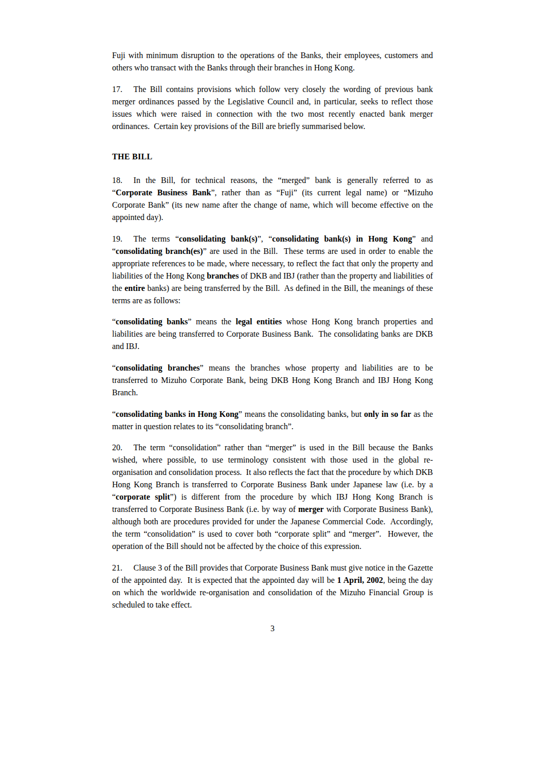Fuji with minimum disruption to the operations of the Banks, their employees, customers and others who transact with the Banks through their branches in Hong Kong.
17. The Bill contains provisions which follow very closely the wording of previous bank merger ordinances passed by the Legislative Council and, in particular, seeks to reflect those issues which were raised in connection with the two most recently enacted bank merger ordinances. Certain key provisions of the Bill are briefly summarised below.
THE BILL
18. In the Bill, for technical reasons, the “merged” bank is generally referred to as “Corporate Business Bank”, rather than as “Fuji” (its current legal name) or “Mizuho Corporate Bank” (its new name after the change of name, which will become effective on the appointed day).
19. The terms “consolidating bank(s)”, “consolidating bank(s) in Hong Kong” and “consolidating branch(es)” are used in the Bill. These terms are used in order to enable the appropriate references to be made, where necessary, to reflect the fact that only the property and liabilities of the Hong Kong branches of DKB and IBJ (rather than the property and liabilities of the entire banks) are being transferred by the Bill. As defined in the Bill, the meanings of these terms are as follows:
“consolidating banks” means the legal entities whose Hong Kong branch properties and liabilities are being transferred to Corporate Business Bank. The consolidating banks are DKB and IBJ.
“consolidating branches” means the branches whose property and liabilities are to be transferred to Mizuho Corporate Bank, being DKB Hong Kong Branch and IBJ Hong Kong Branch.
“consolidating banks in Hong Kong” means the consolidating banks, but only in so far as the matter in question relates to its “consolidating branch”.
20. The term “consolidation” rather than “merger” is used in the Bill because the Banks wished, where possible, to use terminology consistent with those used in the global re-organisation and consolidation process. It also reflects the fact that the procedure by which DKB Hong Kong Branch is transferred to Corporate Business Bank under Japanese law (i.e. by a “corporate split”) is different from the procedure by which IBJ Hong Kong Branch is transferred to Corporate Business Bank (i.e. by way of merger with Corporate Business Bank), although both are procedures provided for under the Japanese Commercial Code. Accordingly, the term “consolidation” is used to cover both “corporate split” and “merger”. However, the operation of the Bill should not be affected by the choice of this expression.
21. Clause 3 of the Bill provides that Corporate Business Bank must give notice in the Gazette of the appointed day. It is expected that the appointed day will be 1 April, 2002, being the day on which the worldwide re-organisation and consolidation of the Mizuho Financial Group is scheduled to take effect.
3